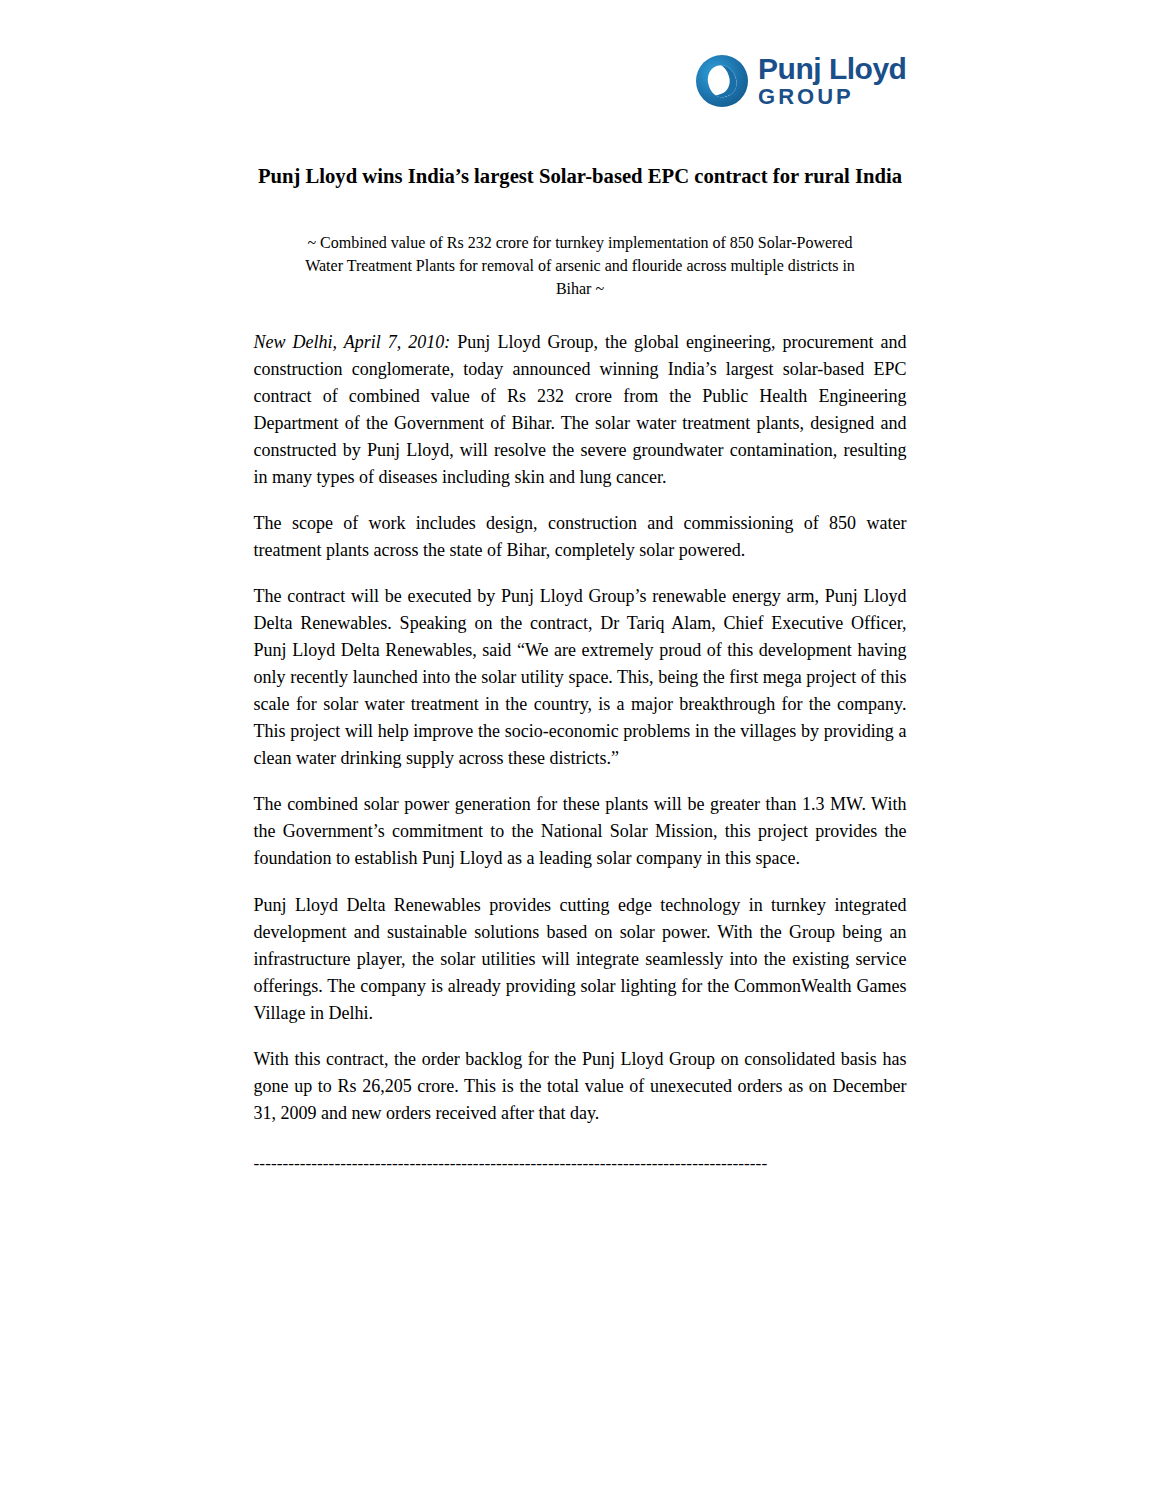Punj Lloyd
GROUP
Punj Lloyd wins India’s largest Solar-based EPC contract for rural India
~ Combined value of Rs 232 crore for turnkey implementation of 850 Solar-Powered Water Treatment Plants for removal of arsenic and flouride across multiple districts in Bihar ~
New Delhi, April 7, 2010: Punj Lloyd Group, the global engineering, procurement and construction conglomerate, today announced winning India’s largest solar-based EPC contract of combined value of Rs 232 crore from the Public Health Engineering Department of the Government of Bihar. The solar water treatment plants, designed and constructed by Punj Lloyd, will resolve the severe groundwater contamination, resulting in many types of diseases including skin and lung cancer.
The scope of work includes design, construction and commissioning of 850 water treatment plants across the state of Bihar, completely solar powered.
The contract will be executed by Punj Lloyd Group’s renewable energy arm, Punj Lloyd Delta Renewables. Speaking on the contract, Dr Tariq Alam, Chief Executive Officer, Punj Lloyd Delta Renewables, said “We are extremely proud of this development having only recently launched into the solar utility space. This, being the first mega project of this scale for solar water treatment in the country, is a major breakthrough for the company. This project will help improve the socio-economic problems in the villages by providing a clean water drinking supply across these districts.”
The combined solar power generation for these plants will be greater than 1.3 MW. With the Government’s commitment to the National Solar Mission, this project provides the foundation to establish Punj Lloyd as a leading solar company in this space.
Punj Lloyd Delta Renewables provides cutting edge technology in turnkey integrated development and sustainable solutions based on solar power. With the Group being an infrastructure player, the solar utilities will integrate seamlessly into the existing service offerings. The company is already providing solar lighting for the CommonWealth Games Village in Delhi.
With this contract, the order backlog for the Punj Lloyd Group on consolidated basis has gone up to Rs 26,205 crore. This is the total value of unexecuted orders as on December 31, 2009 and new orders received after that day.
-----------------------------------------------------------------------------------------